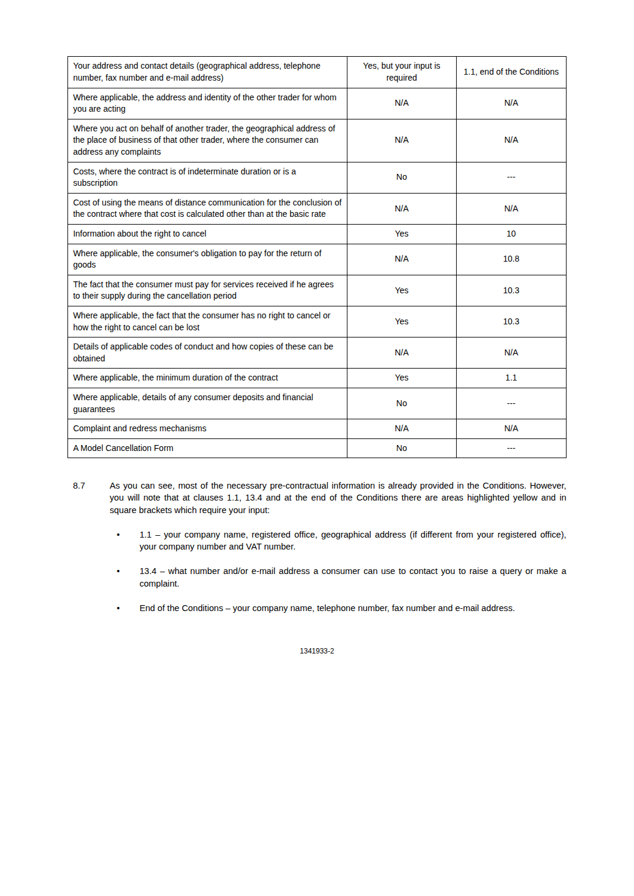| Your address and contact details (geographical address, telephone number, fax number and e-mail address) | Yes, but your input is required | 1.1, end of the Conditions |
| Where applicable, the address and identity of the other trader for whom you are acting | N/A | N/A |
| Where you act on behalf of another trader, the geographical address of the place of business of that other trader, where the consumer can address any complaints | N/A | N/A |
| Costs, where the contract is of indeterminate duration or is a subscription | No | --- |
| Cost of using the means of distance communication for the conclusion of the contract where that cost is calculated other than at the basic rate | N/A | N/A |
| Information about the right to cancel | Yes | 10 |
| Where applicable, the consumer's obligation to pay for the return of goods | N/A | 10.8 |
| The fact that the consumer must pay for services received if he agrees to their supply during the cancellation period | Yes | 10.3 |
| Where applicable, the fact that the consumer has no right to cancel or how the right to cancel can be lost | Yes | 10.3 |
| Details of applicable codes of conduct and how copies of these can be obtained | N/A | N/A |
| Where applicable, the minimum duration of the contract | Yes | 1.1 |
| Where applicable, details of any consumer deposits and financial guarantees | No | --- |
| Complaint and redress mechanisms | N/A | N/A |
| A Model Cancellation Form | No | --- |
8.7
As you can see, most of the necessary pre-contractual information is already provided in the Conditions. However, you will note that at clauses 1.1, 13.4 and at the end of the Conditions there are areas highlighted yellow and in square brackets which require your input:
1.1 – your company name, registered office, geographical address (if different from your registered office), your company number and VAT number.
13.4 – what number and/or e-mail address a consumer can use to contact you to raise a query or make a complaint.
End of the Conditions – your company name, telephone number, fax number and e-mail address.
1341933-2